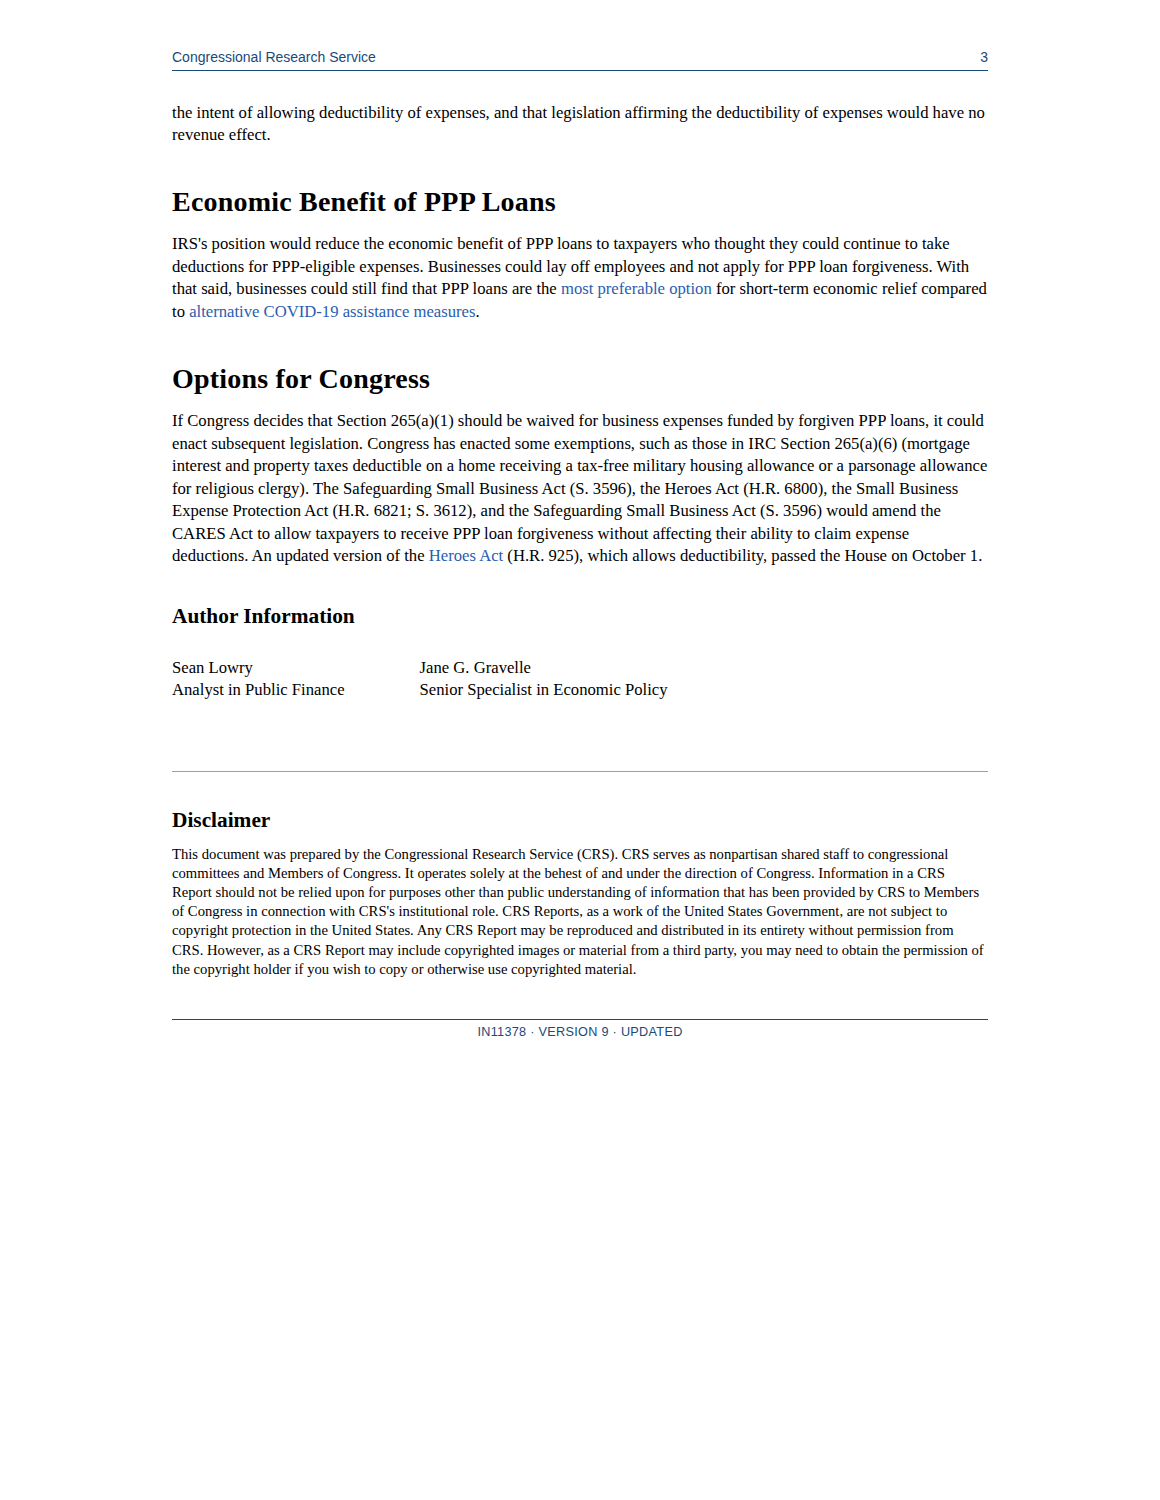Congressional Research Service 3
the intent of allowing deductibility of expenses, and that legislation affirming the deductibility of expenses would have no revenue effect.
Economic Benefit of PPP Loans
IRS's position would reduce the economic benefit of PPP loans to taxpayers who thought they could continue to take deductions for PPP-eligible expenses. Businesses could lay off employees and not apply for PPP loan forgiveness. With that said, businesses could still find that PPP loans are the most preferable option for short-term economic relief compared to alternative COVID-19 assistance measures.
Options for Congress
If Congress decides that Section 265(a)(1) should be waived for business expenses funded by forgiven PPP loans, it could enact subsequent legislation. Congress has enacted some exemptions, such as those in IRC Section 265(a)(6) (mortgage interest and property taxes deductible on a home receiving a tax-free military housing allowance or a parsonage allowance for religious clergy). The Safeguarding Small Business Act (S. 3596), the Heroes Act (H.R. 6800), the Small Business Expense Protection Act (H.R. 6821; S. 3612), and the Safeguarding Small Business Act (S. 3596) would amend the CARES Act to allow taxpayers to receive PPP loan forgiveness without affecting their ability to claim expense deductions. An updated version of the Heroes Act (H.R. 925), which allows deductibility, passed the House on October 1.
Author Information
Sean Lowry
Analyst in Public Finance
Jane G. Gravelle
Senior Specialist in Economic Policy
Disclaimer
This document was prepared by the Congressional Research Service (CRS). CRS serves as nonpartisan shared staff to congressional committees and Members of Congress. It operates solely at the behest of and under the direction of Congress. Information in a CRS Report should not be relied upon for purposes other than public understanding of information that has been provided by CRS to Members of Congress in connection with CRS's institutional role. CRS Reports, as a work of the United States Government, are not subject to copyright protection in the United States. Any CRS Report may be reproduced and distributed in its entirety without permission from CRS. However, as a CRS Report may include copyrighted images or material from a third party, you may need to obtain the permission of the copyright holder if you wish to copy or otherwise use copyrighted material.
IN11378 · VERSION 9 · UPDATED